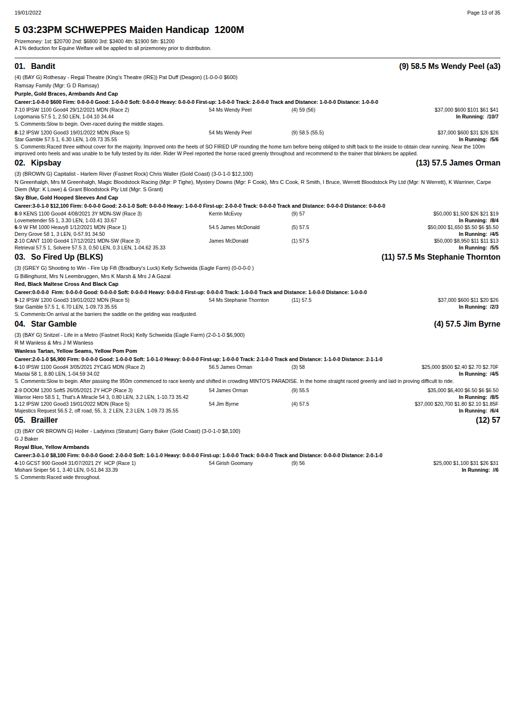19/01/2022
Page 13 of 35
5 03:23PM SCHWEPPES Maiden Handicap 1200M
Prizemoney: 1st: $20700 2nd: $6800 3rd: $3400 4th: $1900 5th: $1200
A 1% deduction for Equine Welfare will be applied to all prizemoney prior to distribution.
01. Bandit (9) 58.5 Ms Wendy Peel (a3)
(4) (BAY G) Rothesay - Regal Theatre (King's Theatre (IRE)) Pat Duff (Deagon) (1-0-0-0 $600)
Ramsay Family (Mgr: G D Ramsay)
Purple, Gold Braces, Armbands And Cap
Career:1-0-0-0 $600 Firm: 0-0-0-0 Good: 1-0-0-0 Soft: 0-0-0-0 Heavy: 0-0-0-0 First-up: 1-0-0-0 Track: 2-0-0-0 Track and Distance: 1-0-0-0 Distance: 1-0-0-0
| 7 -10 IPSW 1100 Good4 29/12/2021 MDN (Race 2) | 54 Ms Wendy Peel | (4) 59 (56) | $37,000 $600 $101 $61 $41 |
| Logomania 57.5 1, 2.50 LEN, 1-04.10 34.44 | | | In Running: /10/7 |
S. Comments:Slow to begin. Over-raced during the middle stages.
| 8 -12 IPSW 1200 Good3 19/01/2022 MDN (Race 5) | 54 Ms Wendy Peel | (9) 58.5 (55.5) | $37,000 $600 $31 $26 $26 |
| Star Gamble 57.5 1, 6.30 LEN, 1-09.73 35.55 | | | In Running: /5/6 |
S. Comments:Raced three without cover for the majority. Improved onto the heels of SO FIRED UP rounding the home turn before being obliged to shift back to the inside to obtain clear running. Near the 100m improved onto heels and was unable to be fully tested by its rider. Rider W Peel reported the horse raced greenly throughout and recommend to the trainer that blinkers be applied.
02. Kipsbay (13) 57.5 James Orman
(3) (BROWN G) Capitalist - Harlem River (Fastnet Rock) Chris Waller (Gold Coast) (3-0-1-0 $12,100)
N Greenhalgh, Mrs M Greenhalgh, Magic Bloodstock Racing (Mgr: P Tighe), Mystery Downs (Mgr: F Cook), Mrs C Cook, R Smith, I Bruce, Werrett Bloodstock Pty Ltd (Mgr: N Werrett), K Warriner, Carpe Diem (Mgr: K Lowe) & Grant Bloodstock Pty Ltd (Mgr: S Grant)
Sky Blue, Gold Hooped Sleeves And Cap
Career:3-0-1-0 $12,100 Firm: 0-0-0-0 Good: 2-0-1-0 Soft: 0-0-0-0 Heavy: 1-0-0-0 First-up: 2-0-0-0 Track: 0-0-0-0 Track and Distance: 0-0-0-0 Distance: 0-0-0-0
| 8 -9 KENS 1100 Good4 4/08/2021 3Y MDN-SW (Race 3) | Kerrin McEvoy | (9) 57 | $50,000 $1,500 $26 $21 $19 |
| Lovemetender 55 1, 3.30 LEN, 1-03.41 33.67 | | | In Running: /8/4 |
| 6 -9 W FM 1000 Heavy8 1/12/2021 MDN (Race 1) | 54.5 James McDonald | (5) 57.5 | $50,000 $1,650 $5.50 $6 $5.50 |
| Derry Grove 58 1, 3 LEN, 0-57.91 34.50 | | | In Running: /4/5 |
| 2 -10 CANT 1100 Good4 17/12/2021 MDN-SW (Race 3) | James McDonald | (1) 57.5 | $50,000 $8,950 $11 $11 $13 |
| Retrieval 57.5 1, Solvere 57.5 3, 0.50 LEN, 0.3 LEN, 1-04.62 35.33 | | | In Running: /5/5 |
03. So Fired Up (BLKS) (11) 57.5 Ms Stephanie Thornton
(3) (GREY G) Shooting to Win - Fire Up Fifi (Bradbury's Luck) Kelly Schweida (Eagle Farm) (0-0-0-0 )
G Billinghurst, Mrs N Leembruggen, Mrs K Marsh & Mrs J A Gazal
Red, Black Maltese Cross And Black Cap
Career:0-0-0-0 Firm: 0-0-0-0 Good: 0-0-0-0 Soft: 0-0-0-0 Heavy: 0-0-0-0 First-up: 0-0-0-0 Track: 1-0-0-0 Track and Distance: 1-0-0-0 Distance: 1-0-0-0
| 9 -12 IPSW 1200 Good3 19/01/2022 MDN (Race 5) | 54 Ms Stephanie Thornton | (11) 57.5 | $37,000 $600 $11 $20 $26 |
| Star Gamble 57.5 1, 6.70 LEN, 1-09.73 35.55 | | | In Running: /2/3 |
S. Comments:On arrival at the barriers the saddle on the gelding was readjusted.
04. Star Gamble (4) 57.5 Jim Byrne
(3) (BAY G) Snitzel - Life in a Metro (Fastnet Rock) Kelly Schweida (Eagle Farm) (2-0-1-0 $6,900)
R M Wanless & Mrs J M Wanless
Wanless Tartan, Yellow Seams, Yellow Pom Pom
Career:2-0-1-0 $6,900 Firm: 0-0-0-0 Good: 1-0-0-0 Soft: 1-0-1-0 Heavy: 0-0-0-0 First-up: 1-0-0-0 Track: 2-1-0-0 Track and Distance: 1-1-0-0 Distance: 2-1-1-0
| 6 -10 IPSW 1100 Good4 3/05/2021 2YC&G MDN (Race 2) | 56.5 James Orman | (3) 58 | $25,000 $500 $2.40 $2.70 $2.70F |
| Maotai 58 1, 8.80 LEN, 1-04.59 34.02 | | | In Running: /4/5 |
S. Comments:Slow to begin. After passing the 950m commenced to race keenly and shifted in crowding MINTO'S PARADISE. In the home straight raced greenly and laid in proving difficult to ride.
| 2 -9 DOOM 1200 Soft5 26/05/2021 2Y HCP (Race 3) | 54 James Orman | (9) 55.5 | $35,000 $6,400 $6.50 $6 $6.50 |
| Warrior Hero 58.5 1, That's A Miracle 54 3, 0.80 LEN, 3.2 LEN, 1-10.73 35.42 | | | In Running: /8/5 |
| 1 -12 IPSW 1200 Good3 19/01/2022 MDN (Race 5) | 54 Jim Byrne | (4) 57.5 | $37,000 $20,700 $1.80 $2.10 $1.85F |
| Majestics Request 56.5 2, off road, 55, 3, 2 LEN, 2.3 LEN, 1-09.73 35.55 | | | In Running: /6/4 |
05. Brailler (12) 57
(3) (BAY OR BROWN G) Holler - Ladyinxs (Stratum) Garry Baker (Gold Coast) (3-0-1-0 $8,100)
G J Baker
Royal Blue, Yellow Armbands
Career:3-0-1-0 $8,100 Firm: 0-0-0-0 Good: 2-0-0-0 Soft: 1-0-1-0 Heavy: 0-0-0-0 First-up: 1-0-0-0 Track: 0-0-0-0 Track and Distance: 0-0-0-0 Distance: 2-0-1-0
| 4 -10 GCST 900 Good4 31/07/2021 2Y HCP (Race 1) | 54 Girish Goomany | (9) 56 | $25,000 $1,100 $31 $26 $31 |
| Mishani Sniper 56 1, 3.40 LEN, 0-51.84 33.39 | | | In Running: //6 |
S. Comments:Raced wide throughout.